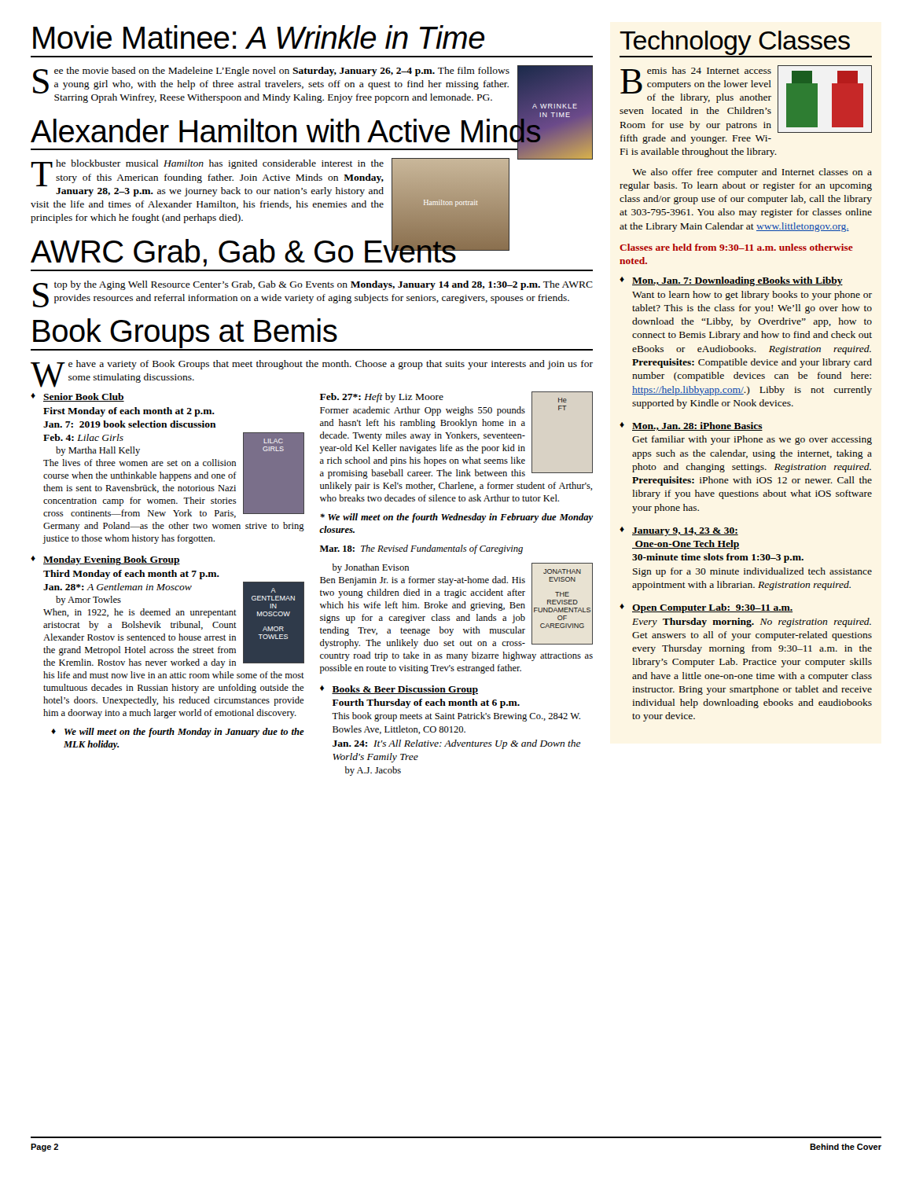Movie Matinee: A Wrinkle in Time
A WRINKLE
IN TIME
See the movie based on the Madeleine L’Engle novel on Saturday, January 26, 2–4 p.m. The film follows a young girl who, with the help of three astral travelers, sets off on a quest to find her missing father. Starring Oprah Winfrey, Reese Witherspoon and Mindy Kaling. Enjoy free popcorn and lemonade. PG.
Alexander Hamilton with Active Minds
Hamilton portrait
The blockbuster musical Hamilton has ignited considerable interest in the story of this American founding father. Join Active Minds on Monday, January 28, 2–3 p.m. as we journey back to our nation’s early history and visit the life and times of Alexander Hamilton, his friends, his enemies and the principles for which he fought (and perhaps died).
AWRC Grab, Gab & Go Events
Stop by the Aging Well Resource Center’s Grab, Gab & Go Events on Mondays, January 14 and 28, 1:30–2 p.m. The AWRC provides resources and referral information on a wide variety of aging subjects for seniors, caregivers, spouses or friends.
Book Groups at Bemis
We have a variety of Book Groups that meet throughout the month. Choose a group that suits your interests and join us for some stimulating discussions.
Senior Book Club
First Monday of each month at 2 p.m.
Jan. 7: 2019 book selection discussion
Feb. 4: Lilac Girls
LILAC
GIRLS
by Martha Hall Kelly
The lives of three women are set on a collision course when the unthinkable happens and one of them is sent to Ravensbrück, the notorious Nazi concentration camp for women. Their stories cross continents—from New York to Paris, Germany and Poland—as the other two women strive to bring justice to those whom history has forgotten.
Monday Evening Book Group
Third Monday of each month at 7 p.m.
Jan. 28*: A Gentleman in Moscow
A
GENTLEMAN
IN
MOSCOW
AMOR
TOWLES
by Amor Towles
When, in 1922, he is deemed an unrepentant aristocrat by a Bolshevik tribunal, Count Alexander Rostov is sentenced to house arrest in the grand Metropol Hotel across the street from the Kremlin. Rostov has never worked a day in his life and must now live in an attic room while some of the most tumultuous decades in Russian history are unfolding outside the hotel’s doors. Unexpectedly, his reduced circumstances provide him a doorway into a much larger world of emotional discovery.
We will meet on the fourth Monday in January due to the MLK holiday.
Feb. 27*: Heft by Liz Moore
He
FT
Former academic Arthur Opp weighs 550 pounds and hasn't left his rambling Brooklyn home in a decade. Twenty miles away in Yonkers, seventeen-year-old Kel Keller navigates life as the poor kid in a rich school and pins his hopes on what seems like a promising baseball career. The link between this unlikely pair is Kel's mother, Charlene, a former student of Arthur's, who breaks two decades of silence to ask Arthur to tutor Kel.
* We will meet on the fourth Wednesday in February due Monday closures.
Mar. 18: The Revised Fundamentals of Caregiving
JONATHAN EVISON
THE
REVISED
FUNDAMENTALS
OF
CAREGIVING
by Jonathan Evison
Ben Benjamin Jr. is a former stay-at-home dad. His two young children died in a tragic accident after which his wife left him. Broke and grieving, Ben signs up for a caregiver class and lands a job tending Trev, a teenage boy with muscular dystrophy. The unlikely duo set out on a cross-country road trip to take in as many bizarre highway attractions as possible en route to visiting Trev's estranged father.
Books & Beer Discussion Group
Fourth Thursday of each month at 6 p.m.
This book group meets at Saint Patrick's Brewing Co., 2842 W. Bowles Ave, Littleton, CO 80120.
Jan. 24: It's All Relative: Adventures Up & and Down the World's Family Tree
by A.J. Jacobs
Technology Classes
Bemis has 24 Internet access computers on the lower level of the library, plus another seven located in the Children’s Room for use by our patrons in fifth grade and younger. Free Wi- Fi is available throughout the library.
We also offer free computer and Internet classes on a regular basis. To learn about or register for an upcoming class and/or group use of our computer lab, call the library at 303-795-3961. You also may register for classes online at the Library Main Calendar at www.littletongov.org.
Classes are held from 9:30–11 a.m. unless otherwise noted.
Mon., Jan. 7: Downloading eBooks with Libby
Want to learn how to get library books to your phone or tablet? This is the class for you! We’ll go over how to download the “Libby, by Overdrive” app, how to connect to Bemis Library and how to find and check out eBooks or eAudiobooks. Registration required. Prerequisites: Compatible device and your library card number (compatible devices can be found here: https://help.libbyapp.com/.) Libby is not currently supported by Kindle or Nook devices.
Mon., Jan. 28: iPhone Basics
Get familiar with your iPhone as we go over accessing apps such as the calendar, using the internet, taking a photo and changing settings. Registration required. Prerequisites: iPhone with iOS 12 or newer. Call the library if you have questions about what iOS software your phone has.
January 9, 14, 23 & 30:
One-on-One Tech Help
30-minute time slots from 1:30–3 p.m.
Sign up for a 30 minute individualized tech assistance appointment with a librarian. Registration required.
Open Computer Lab: 9:30–11 a.m.
Every Thursday morning. No registration required. Get answers to all of your computer-related questions every Thursday morning from 9:30–11 a.m. in the library’s Computer Lab. Practice your computer skills and have a little one-on-one time with a computer class instructor. Bring your smartphone or tablet and receive individual help downloading ebooks and eaudiobooks to your device.
Page 2 Behind the Cover